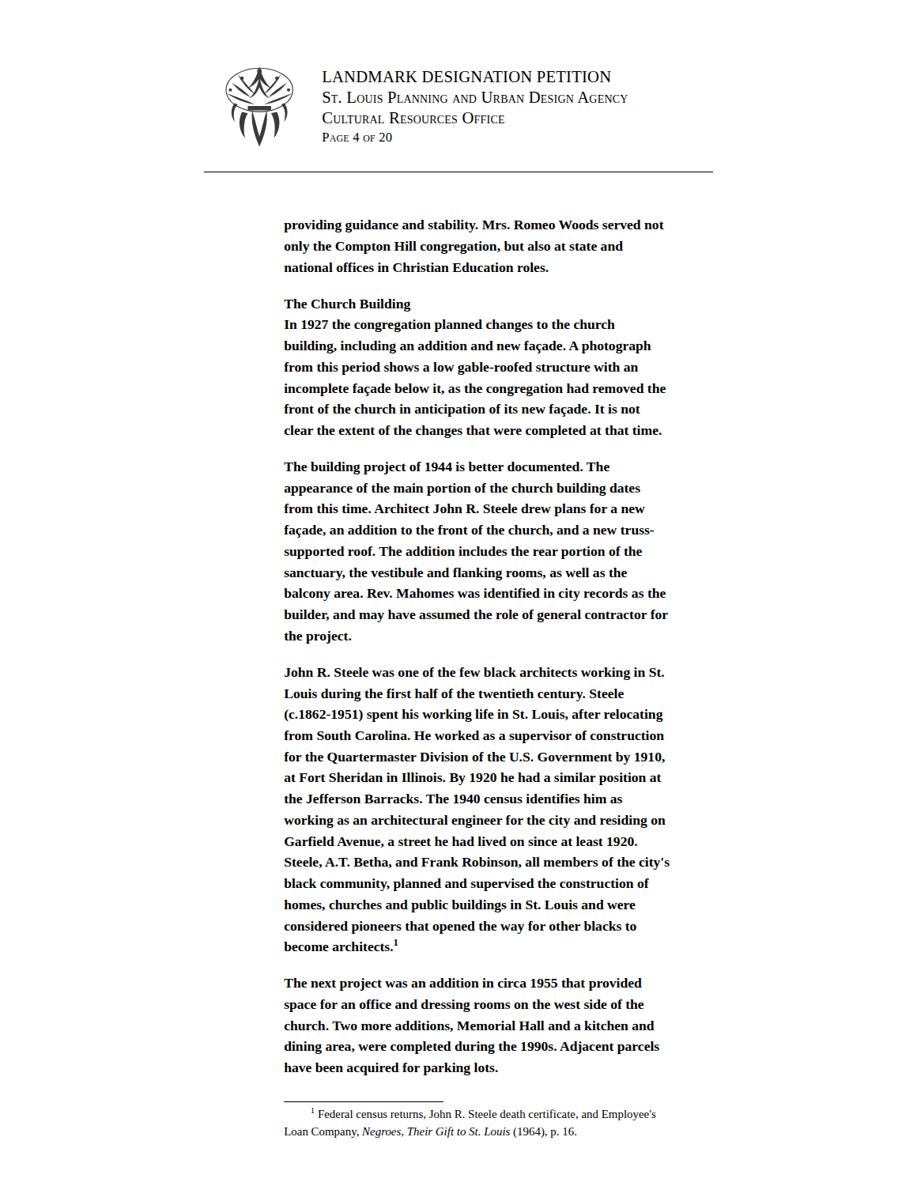Landmark Designation Petition
St. Louis Planning and Urban Design Agency
Cultural Resources Office
Page 4 of 20
providing guidance and stability. Mrs. Romeo Woods served not only the Compton Hill congregation, but also at state and national offices in Christian Education roles.
The Church Building
In 1927 the congregation planned changes to the church building, including an addition and new façade. A photograph from this period shows a low gable-roofed structure with an incomplete façade below it, as the congregation had removed the front of the church in anticipation of its new façade. It is not clear the extent of the changes that were completed at that time.
The building project of 1944 is better documented. The appearance of the main portion of the church building dates from this time. Architect John R. Steele drew plans for a new façade, an addition to the front of the church, and a new truss-supported roof. The addition includes the rear portion of the sanctuary, the vestibule and flanking rooms, as well as the balcony area. Rev. Mahomes was identified in city records as the builder, and may have assumed the role of general contractor for the project.
John R. Steele was one of the few black architects working in St. Louis during the first half of the twentieth century. Steele (c.1862-1951) spent his working life in St. Louis, after relocating from South Carolina. He worked as a supervisor of construction for the Quartermaster Division of the U.S. Government by 1910, at Fort Sheridan in Illinois. By 1920 he had a similar position at the Jefferson Barracks. The 1940 census identifies him as working as an architectural engineer for the city and residing on Garfield Avenue, a street he had lived on since at least 1920. Steele, A.T. Betha, and Frank Robinson, all members of the city's black community, planned and supervised the construction of homes, churches and public buildings in St. Louis and were considered pioneers that opened the way for other blacks to become architects.1
The next project was an addition in circa 1955 that provided space for an office and dressing rooms on the west side of the church. Two more additions, Memorial Hall and a kitchen and dining area, were completed during the 1990s. Adjacent parcels have been acquired for parking lots.
1 Federal census returns, John R. Steele death certificate, and Employee's Loan Company, Negroes, Their Gift to St. Louis (1964), p. 16.